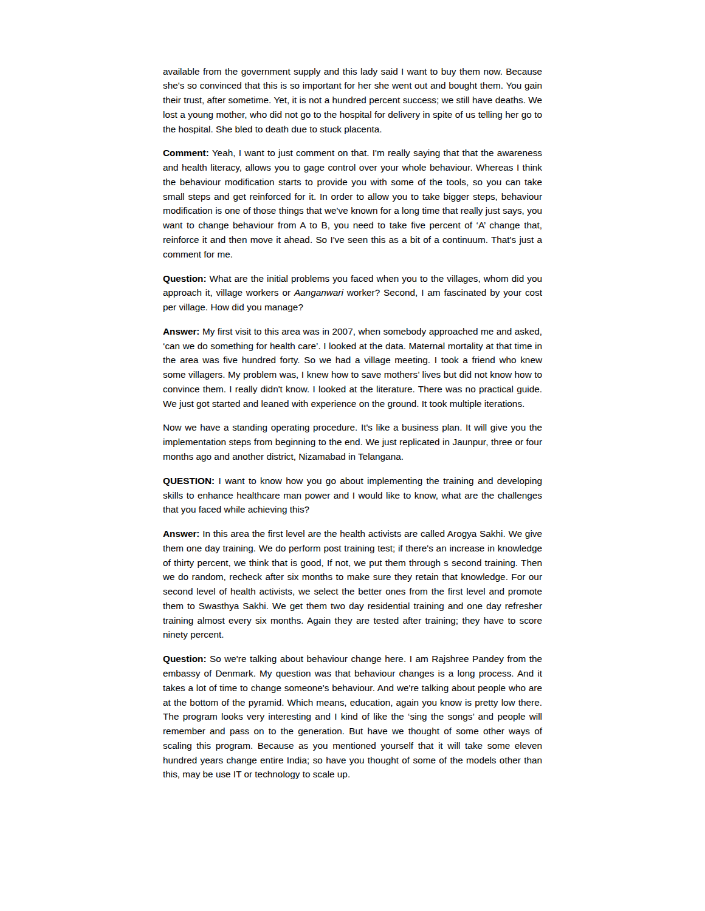available from the government supply and this lady said I want to buy them now. Because she's so convinced that this is so important for her she went out and bought them. You gain their trust, after sometime. Yet, it is not a hundred percent success; we still have deaths. We lost a young mother, who did not go to the hospital for delivery in spite of us telling her go to the hospital. She bled to death due to stuck placenta.
Comment: Yeah, I want to just comment on that. I'm really saying that that the awareness and health literacy, allows you to gage control over your whole behaviour. Whereas I think the behaviour modification starts to provide you with some of the tools, so you can take small steps and get reinforced for it. In order to allow you to take bigger steps, behaviour modification is one of those things that we've known for a long time that really just says, you want to change behaviour from A to B, you need to take five percent of ‘A’ change that, reinforce it and then move it ahead. So I've seen this as a bit of a continuum. That's just a comment for me.
Question: What are the initial problems you faced when you to the villages, whom did you approach it, village workers or Aanganwari worker? Second, I am fascinated by your cost per village. How did you manage?
Answer: My first visit to this area was in 2007, when somebody approached me and asked, ‘can we do something for health care’. I looked at the data. Maternal mortality at that time in the area was five hundred forty. So we had a village meeting. I took a friend who knew some villagers. My problem was, I knew how to save mothers’ lives but did not know how to convince them. I really didn't know. I looked at the literature. There was no practical guide. We just got started and leaned with experience on the ground. It took multiple iterations.
Now we have a standing operating procedure. It's like a business plan. It will give you the implementation steps from beginning to the end. We just replicated in Jaunpur, three or four months ago and another district, Nizamabad in Telangana.
QUESTION: I want to know how you go about implementing the training and developing skills to enhance healthcare man power and I would like to know, what are the challenges that you faced while achieving this?
Answer: In this area the first level are the health activists are called Arogya Sakhi. We give them one day training. We do perform post training test; if there's an increase in knowledge of thirty percent, we think that is good, If not, we put them through s second training. Then we do random, recheck after six months to make sure they retain that knowledge. For our second level of health activists, we select the better ones from the first level and promote them to Swasthya Sakhi. We get them two day residential training and one day refresher training almost every six months. Again they are tested after training; they have to score ninety percent.
Question: So we're talking about behaviour change here. I am Rajshree Pandey from the embassy of Denmark. My question was that behaviour changes is a long process. And it takes a lot of time to change someone's behaviour. And we're talking about people who are at the bottom of the pyramid. Which means, education, again you know is pretty low there. The program looks very interesting and I kind of like the ‘sing the songs’ and people will remember and pass on to the generation. But have we thought of some other ways of scaling this program. Because as you mentioned yourself that it will take some eleven hundred years change entire India; so have you thought of some of the models other than this, may be use IT or technology to scale up.